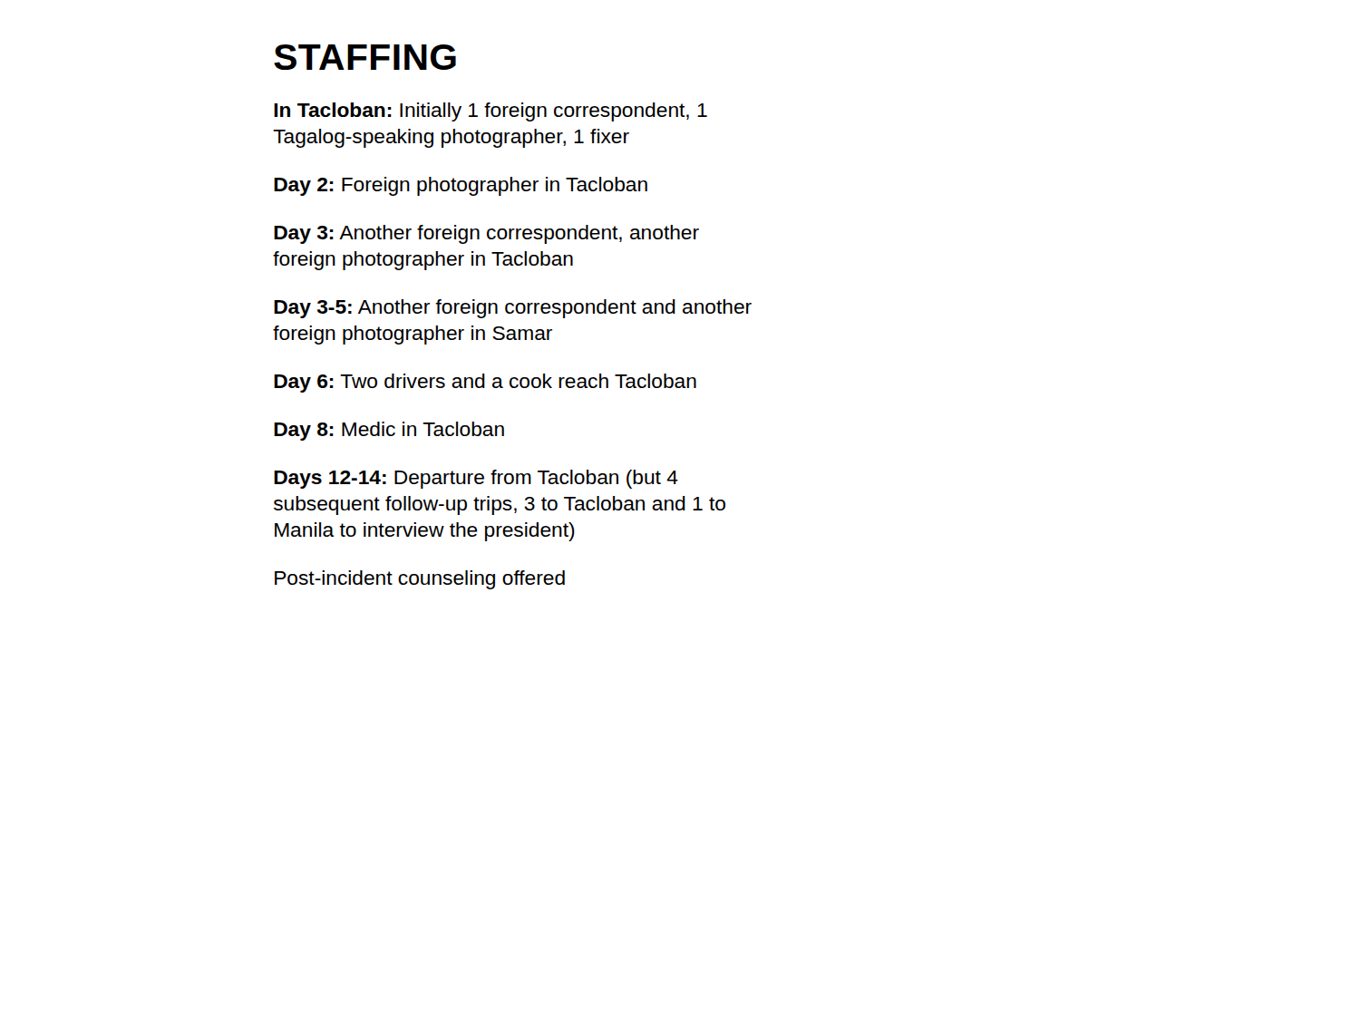STAFFING
In Tacloban: Initially 1 foreign correspondent, 1 Tagalog-speaking photographer, 1 fixer
Day 2: Foreign photographer in Tacloban
Day 3: Another foreign correspondent, another foreign photographer in Tacloban
Day 3-5: Another foreign correspondent and another foreign photographer in Samar
Day 6: Two drivers and a cook reach Tacloban
Day 8: Medic in Tacloban
Days 12-14: Departure from Tacloban (but 4 subsequent follow-up trips, 3 to Tacloban and 1 to Manila to interview the president)
Post-incident counseling offered